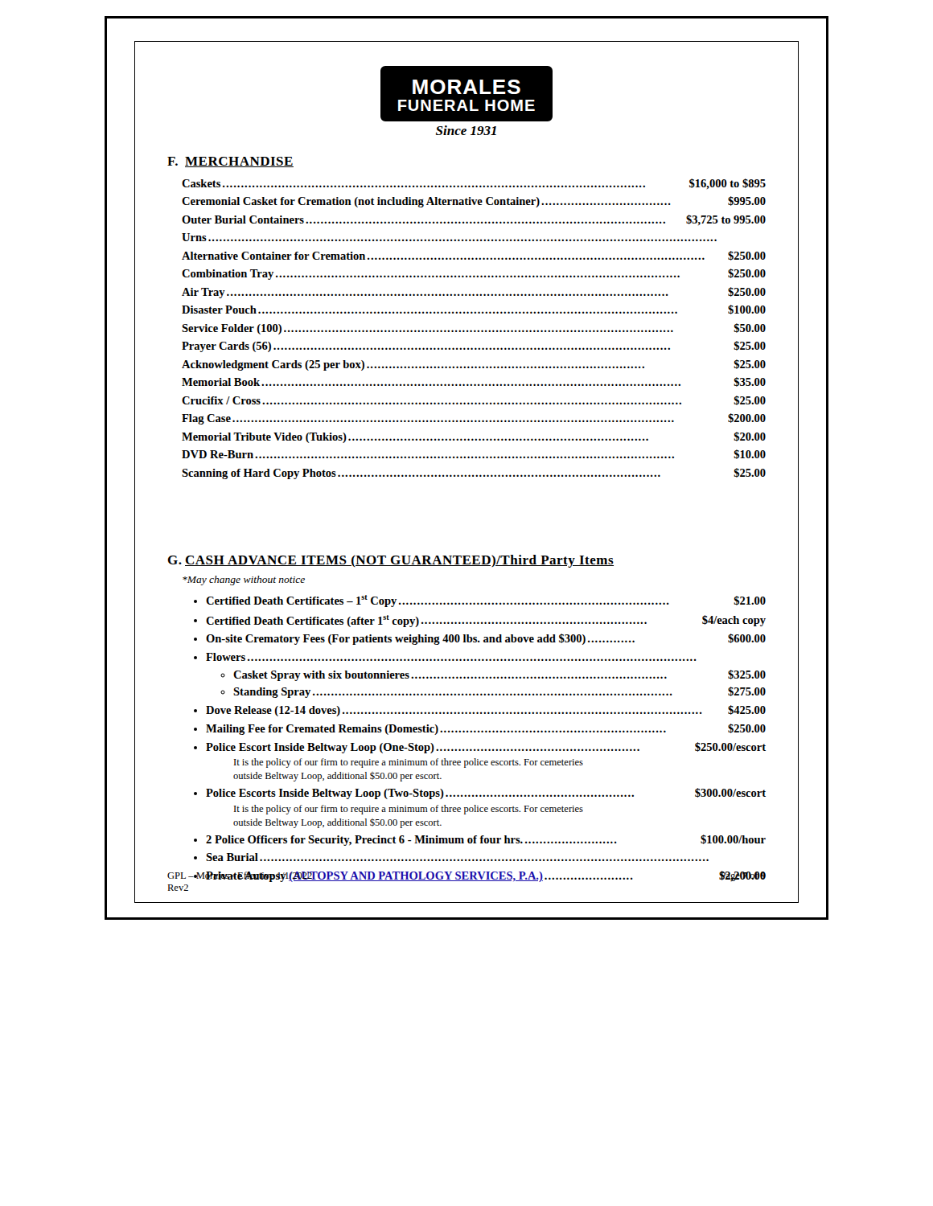MORALES
FUNERAL HOME
Since 1931
F. MERCHANDISE
Caskets..................................................................................................................$16,000 to $895
Ceremonial Casket for Cremation (not including Alternative Container)...................................$995.00
Outer Burial Containers.................................................................................................$3,725 to 995.00
Urns.........................................................................................................................................
Alternative Container for Cremation...........................................................................................$250.00
Combination Tray.............................................................................................................$250.00
Air Tray.......................................................................................................................$250.00
Disaster Pouch.................................................................................................................$100.00
Service Folder (100).........................................................................................................$50.00
Prayer Cards (56)...........................................................................................................$25.00
Acknowledgment Cards (25 per box)...........................................................................$25.00
Memorial Book.................................................................................................................$35.00
Crucifix / Cross.................................................................................................................$25.00
Flag Case.......................................................................................................................$200.00
Memorial Tribute Video (Tukios).................................................................................$20.00
DVD Re-Burn.................................................................................................................$10.00
Scanning of Hard Copy Photos.......................................................................................$25.00
G. CASH ADVANCE ITEMS (NOT GUARANTEED)/Third Party Items
*May change without notice
Certified Death Certificates – 1st Copy.........................................................................$21.00
Certified Death Certificates (after 1st copy).............................................................$4/each copy
On-site Crematory Fees (For patients weighing 400 lbs. and above add $300).............$600.00
Flowers.........................................................................................................................
Casket Spray with six boutonnieres.....................................................................$325.00
Standing Spray.................................................................................................$275.00
Dove Release (12-14 doves).................................................................................................$425.00
Mailing Fee for Cremated Remains (Domestic).............................................................$250.00
Police Escort Inside Beltway Loop (One-Stop).......................................................$250.00/escort
It is the policy of our firm to require a minimum of three police escorts. For cemeteries
outside Beltway Loop, additional $50.00 per escort.
Police Escorts Inside Beltway Loop (Two-Stops)...................................................$300.00/escort
It is the policy of our firm to require a minimum of three police escorts. For cemeteries
outside Beltway Loop, additional $50.00 per escort.
2 Police Officers for Security, Precinct 6 - Minimum of four hrs..........................$100.00/hour
Sea Burial.........................................................................................................................
Private Autopsy (AUTOPSY AND PATHOLOGY SERVICES, P.A.)........................$2,200.00
GPL – Morales - Effective 1/1/2022
Rev2
Page 7 of 9